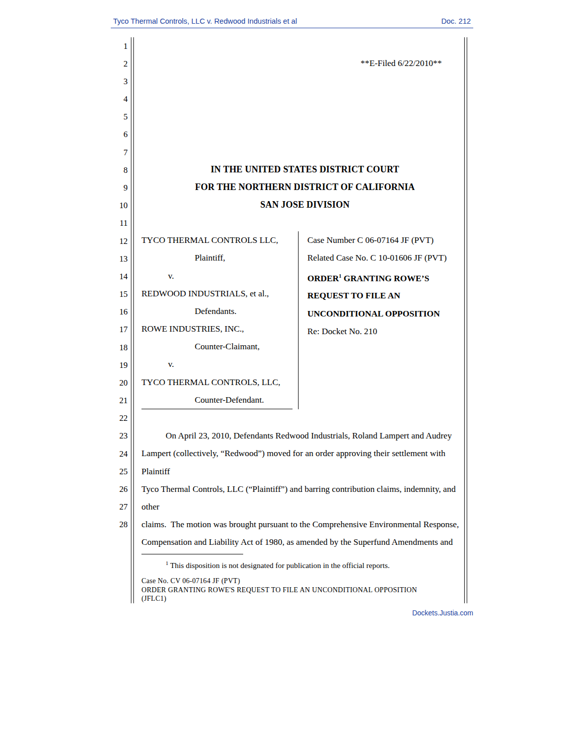Tyco Thermal Controls, LLC v. Redwood Industrials et al Doc. 212
1
2
3
4
5
6
7
8
9
10
11
12
13
14
15
16
17
18
19
20
21
22
23
24
25
26
27
28
**E-Filed 6/22/2010**
IN THE UNITED STATES DISTRICT COURT
FOR THE NORTHERN DISTRICT OF CALIFORNIA
SAN JOSE DIVISION
| TYCO THERMAL CONTROLS LLC, Plaintiff, v. REDWOOD INDUSTRIALS, et al., Defendants. ROWE INDUSTRIES, INC., Counter-Claimant, v. TYCO THERMAL CONTROLS, LLC, Counter-Defendant. | Case Number C 06-07164 JF (PVT) Related Case No. C 10-01606 JF (PVT) ORDER 1 GRANTING ROWE’S REQUEST TO FILE AN UNCONDITIONAL OPPOSITION Re: Docket No. 210 |
On April 23, 2010, Defendants Redwood Industrials, Roland Lampert and Audrey
Lampert (collectively, “Redwood”) moved for an order approving their settlement with Plaintiff
Tyco Thermal Controls, LLC (“Plaintiff”) and barring contribution claims, indemnity, and other
claims. The motion was brought pursuant to the Comprehensive Environmental Response,
Compensation and Liability Act of 1980, as amended by the Superfund Amendments and
1 This disposition is not designated for publication in the official reports.
Case No. CV 06-07164 JF (PVT)
ORDER GRANTING ROWE'S REQUEST TO FILE AN UNCONDITIONAL OPPOSITION
(JFLC1)
Dockets.Justia.com